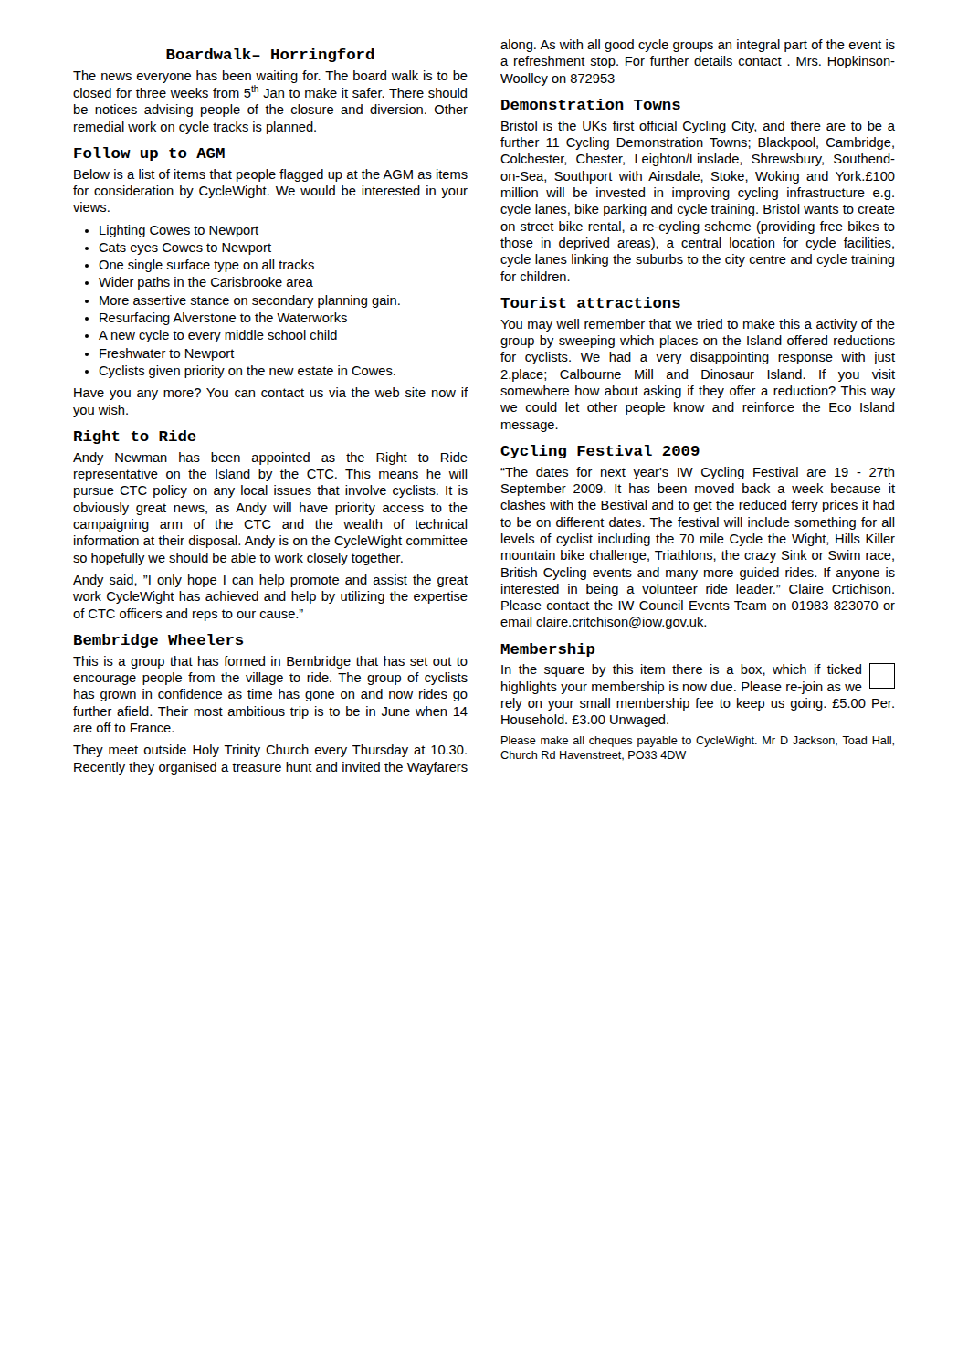Boardwalk– Horringford
The news everyone has been waiting for. The board walk is to be closed for three weeks from 5th Jan to make it safer. There should be notices advising people of the closure and diversion. Other remedial work on cycle tracks is planned.
Follow up to AGM
Below is a list of items that people flagged up at the AGM as items for consideration by CycleWight. We would be interested in your views.
Lighting Cowes to Newport
Cats eyes Cowes to Newport
One single surface type on all tracks
Wider paths in the Carisbrooke area
More assertive stance on secondary planning gain.
Resurfacing Alverstone to the Waterworks
A new cycle to every middle school child
Freshwater to Newport
Cyclists given priority on the new estate in Cowes.
Have you any more? You can contact us via the web site now if you wish.
Right to Ride
Andy Newman has been appointed as the Right to Ride representative on the Island by the CTC. This means he will pursue CTC policy on any local issues that involve cyclists. It is obviously great news, as Andy will have priority access to the campaigning arm of the CTC and the wealth of technical information at their disposal. Andy is on the CycleWight committee so hopefully we should be able to work closely together.
Andy said, ”I only hope I can help promote and assist the great work CycleWight has achieved and help by utilizing the expertise of CTC officers and reps to our cause.”
Bembridge Wheelers
This is a group that has formed in Bembridge that has set out to encourage people from the village to ride. The group of cyclists has grown in confidence as time has gone on and now rides go further afield. Their most ambitious trip is to be in June when 14 are off to France.
They meet outside Holy Trinity Church every Thursday at 10.30. Recently they organised a treasure hunt and invited the Wayfarers along. As with all good cycle groups an integral part of the event is a refreshment stop. For further details contact . Mrs. Hopkinson-Woolley on 872953
Demonstration Towns
Bristol is the UKs first official Cycling City, and there are to be a further 11 Cycling Demonstration Towns; Blackpool, Cambridge, Colchester, Chester, Leighton/Linslade, Shrewsbury, Southend-on-Sea, Southport with Ainsdale, Stoke, Woking and York.£100 million will be invested in improving cycling infrastructure e.g. cycle lanes, bike parking and cycle training. Bristol wants to create on street bike rental, a re-cycling scheme (providing free bikes to those in deprived areas), a central location for cycle facilities, cycle lanes linking the suburbs to the city centre and cycle training for children.
Tourist attractions
You may well remember that we tried to make this a activity of the group by sweeping which places on the Island offered reductions for cyclists. We had a very disappointing response with just 2.place; Calbourne Mill and Dinosaur Island. If you visit somewhere how about asking if they offer a reduction? This way we could let other people know and reinforce the Eco Island message.
Cycling Festival 2009
“The dates for next year's IW Cycling Festival are 19 - 27th September 2009. It has been moved back a week because it clashes with the Bestival and to get the reduced ferry prices it had to be on different dates. The festival will include something for all levels of cyclist including the 70 mile Cycle the Wight, Hills Killer mountain bike challenge, Triathlons, the crazy Sink or Swim race, British Cycling events and many more guided rides. If anyone is interested in being a volunteer ride leader.” Claire Crtichison. Please contact the IW Council Events Team on 01983 823070 or email claire.critchison@iow.gov.uk.
Membership
In the square by this item there is a box, which if ticked highlights your membership is now due. Please re-join as we rely on your small membership fee to keep us going. £5.00 Per. Household. £3.00 Unwaged.
Please make all cheques payable to CycleWight. Mr D Jackson, Toad Hall, Church Rd Havenstreet, PO33 4DW